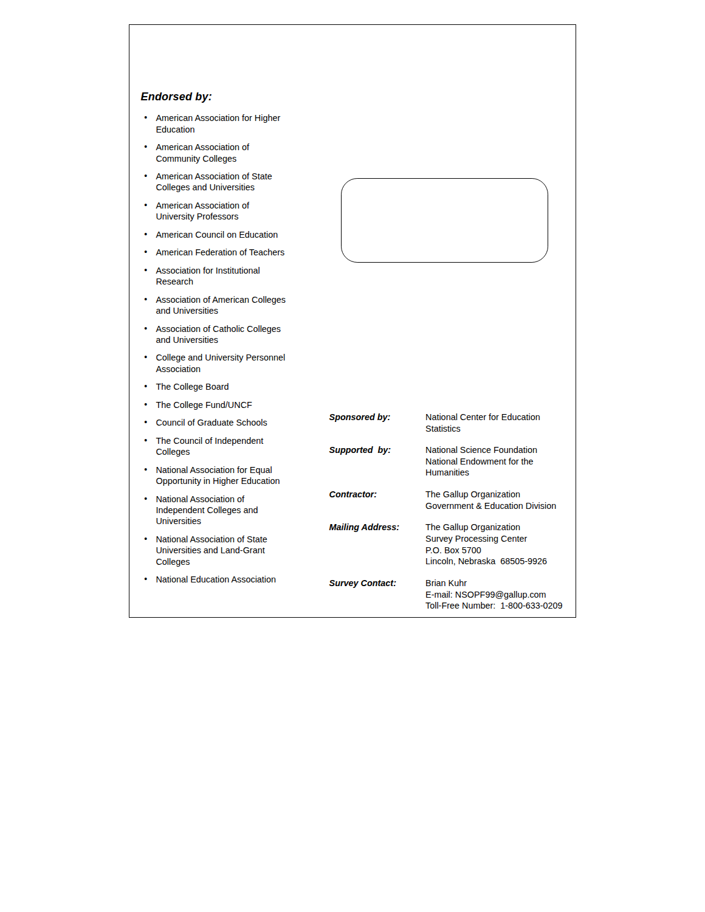Endorsed by:
American Association for Higher Education
American Association of Community Colleges
American Association of State Colleges and Universities
American Association of University Professors
American Council on Education
American Federation of Teachers
Association for Institutional Research
Association of American Colleges and Universities
Association of Catholic Colleges and Universities
College and University Personnel Association
The College Board
The College Fund/UNCF
Council of Graduate Schools
The Council of Independent Colleges
National Association for Equal Opportunity in Higher Education
National Association of Independent Colleges and Universities
National Association of State Universities and Land-Grant Colleges
National Education Association
| Sponsored by: | National Center for Education Statistics |
| Supported by: | National Science Foundation National Endowment for the Humanities |
| Contractor: | The Gallup Organization Government & Education Division |
| Mailing Address: | The Gallup Organization Survey Processing Center P.O. Box 5700 Lincoln, Nebraska 68505-9926 |
| Survey Contact: | Brian Kuhr E-mail: NSOPF99@gallup.com Toll-Free Number: 1-800-633-0209 |